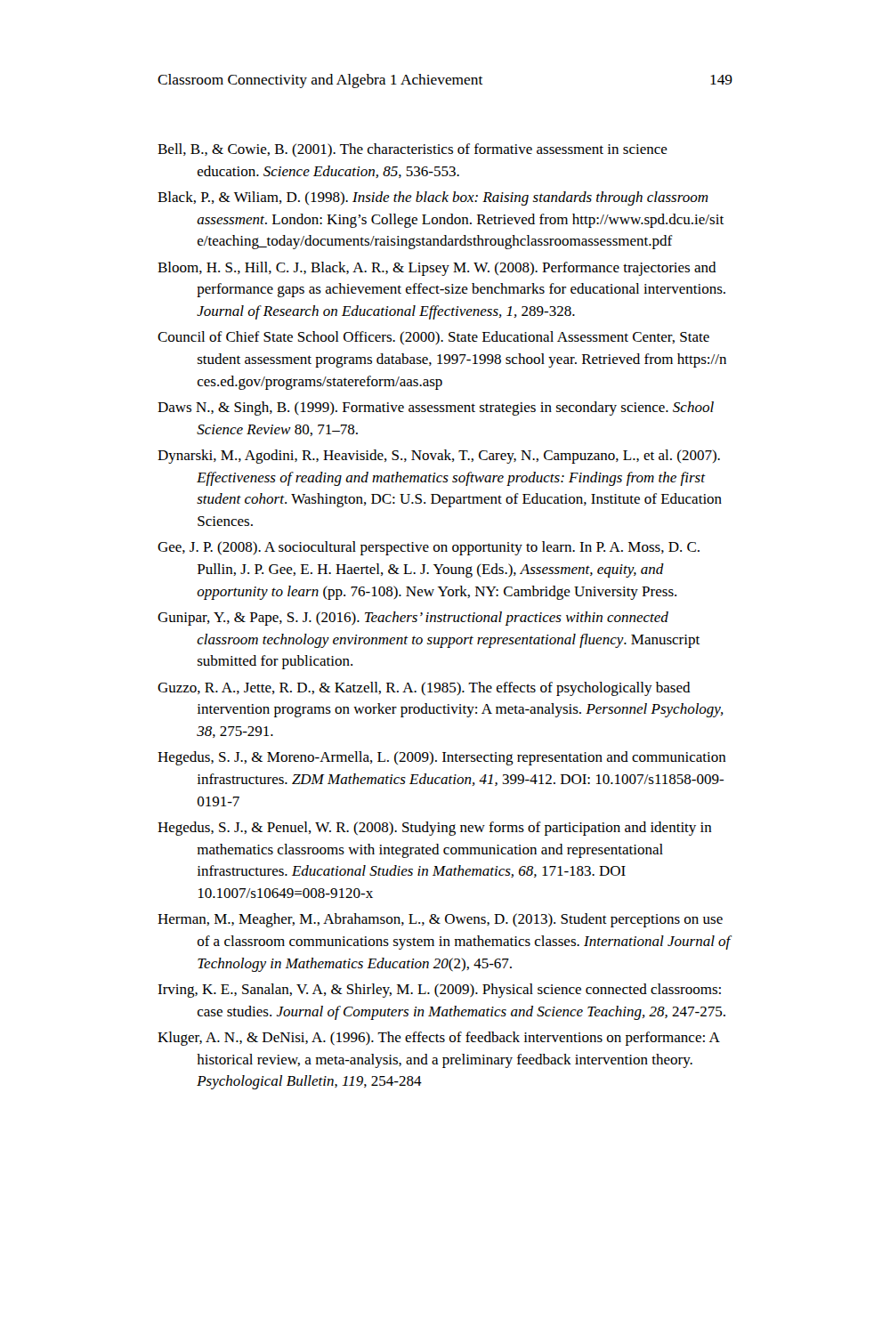Classroom Connectivity and Algebra 1 Achievement 149
Bell, B., & Cowie, B. (2001). The characteristics of formative assessment in science education. Science Education, 85, 536-553.
Black, P., & Wiliam, D. (1998). Inside the black box: Raising standards through classroom assessment. London: King’s College London. Retrieved from http://www.spd.dcu.ie/site/teaching_today/documents/raisingstandardsthroughclassroomassessment.pdf
Bloom, H. S., Hill, C. J., Black, A. R., & Lipsey M. W. (2008). Performance trajectories and performance gaps as achievement effect-size benchmarks for educational interventions. Journal of Research on Educational Effectiveness, 1, 289-328.
Council of Chief State School Officers. (2000). State Educational Assessment Center, State student assessment programs database, 1997-1998 school year. Retrieved from https://nces.ed.gov/programs/statereform/aas.asp
Daws N., & Singh, B. (1999). Formative assessment strategies in secondary science. School Science Review 80, 71–78.
Dynarski, M., Agodini, R., Heaviside, S., Novak, T., Carey, N., Campuzano, L., et al. (2007). Effectiveness of reading and mathematics software products: Findings from the first student cohort. Washington, DC: U.S. Department of Education, Institute of Education Sciences.
Gee, J. P. (2008). A sociocultural perspective on opportunity to learn. In P. A. Moss, D. C. Pullin, J. P. Gee, E. H. Haertel, & L. J. Young (Eds.), Assessment, equity, and opportunity to learn (pp. 76-108). New York, NY: Cambridge University Press.
Gunipar, Y., & Pape, S. J. (2016). Teachers’ instructional practices within connected classroom technology environment to support representational fluency. Manuscript submitted for publication.
Guzzo, R. A., Jette, R. D., & Katzell, R. A. (1985). The effects of psychologically based intervention programs on worker productivity: A meta-analysis. Personnel Psychology, 38, 275-291.
Hegedus, S. J., & Moreno-Armella, L. (2009). Intersecting representation and communication infrastructures. ZDM Mathematics Education, 41, 399-412. DOI: 10.1007/s11858-009-0191-7
Hegedus, S. J., & Penuel, W. R. (2008). Studying new forms of participation and identity in mathematics classrooms with integrated communication and representational infrastructures. Educational Studies in Mathematics, 68, 171-183. DOI 10.1007/s10649=008-9120-x
Herman, M., Meagher, M., Abrahamson, L., & Owens, D. (2013). Student perceptions on use of a classroom communications system in mathematics classes. International Journal of Technology in Mathematics Education 20(2), 45-67.
Irving, K. E., Sanalan, V. A, & Shirley, M. L. (2009). Physical science connected classrooms: case studies. Journal of Computers in Mathematics and Science Teaching, 28, 247-275.
Kluger, A. N., & DeNisi, A. (1996). The effects of feedback interventions on performance: A historical review, a meta-analysis, and a preliminary feedback intervention theory. Psychological Bulletin, 119, 254-284